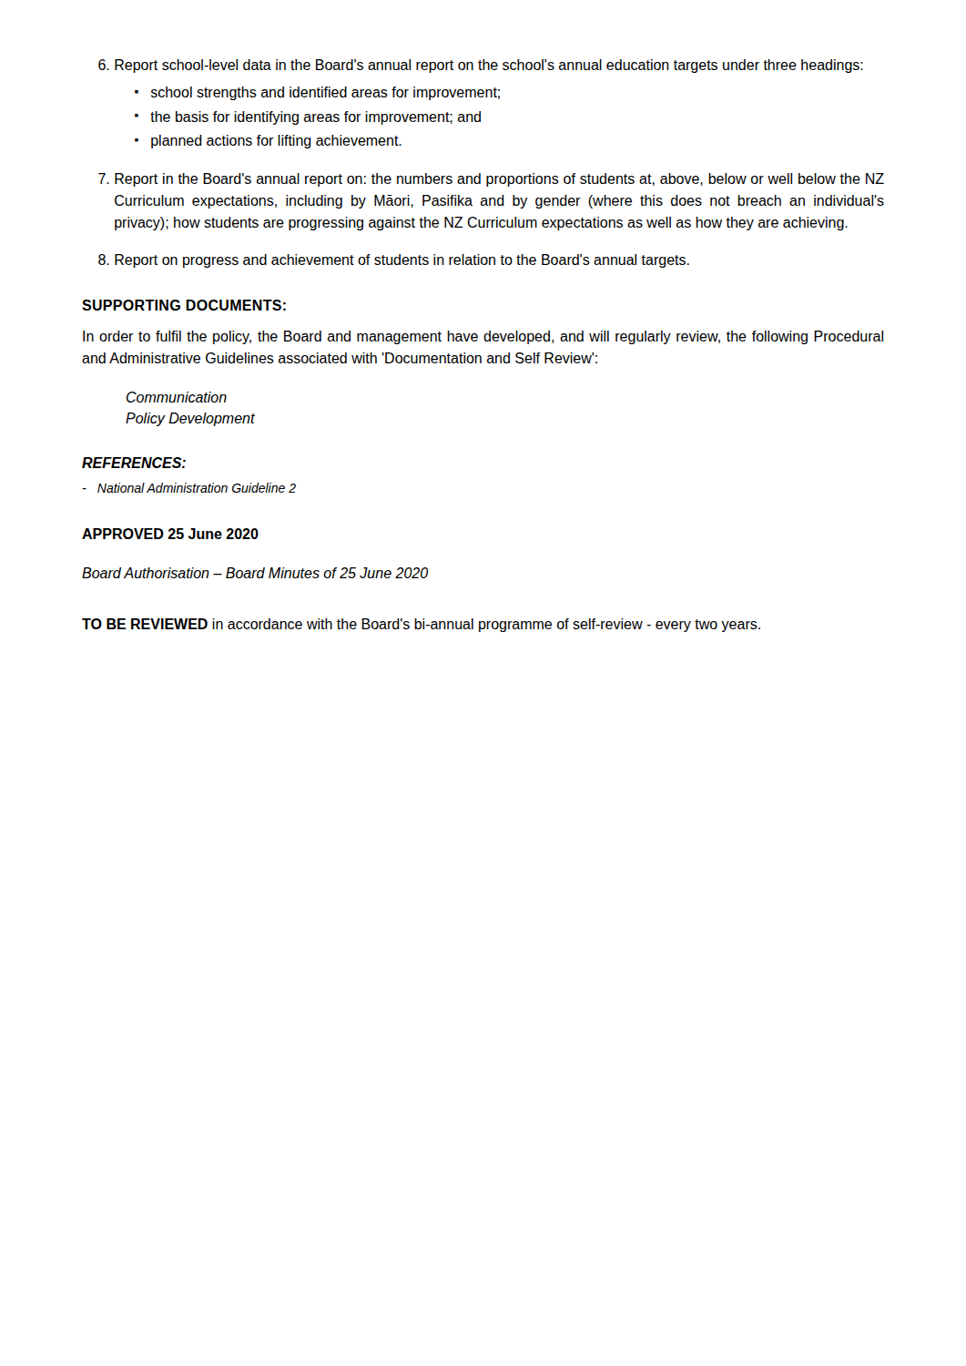Report school-level data in the Board's annual report on the school's annual education targets under three headings:
school strengths and identified areas for improvement;
the basis for identifying areas for improvement; and
planned actions for lifting achievement.
Report in the Board's annual report on: the numbers and proportions of students at, above, below or well below the NZ Curriculum expectations, including by Māori, Pasifika and by gender (where this does not breach an individual's privacy); how students are progressing against the NZ Curriculum expectations as well as how they are achieving.
Report on progress and achievement of students in relation to the Board's annual targets.
SUPPORTING DOCUMENTS:
In order to fulfil the policy, the Board and management have developed, and will regularly review, the following Procedural and Administrative Guidelines associated with 'Documentation and Self Review':
Communication
Policy Development
REFERENCES:
-National Administration Guideline 2
APPROVED 25 June 2020
Board Authorisation – Board Minutes of 25 June 2020
TO BE REVIEWED in accordance with the Board's bi-annual programme of self-review - every two years.